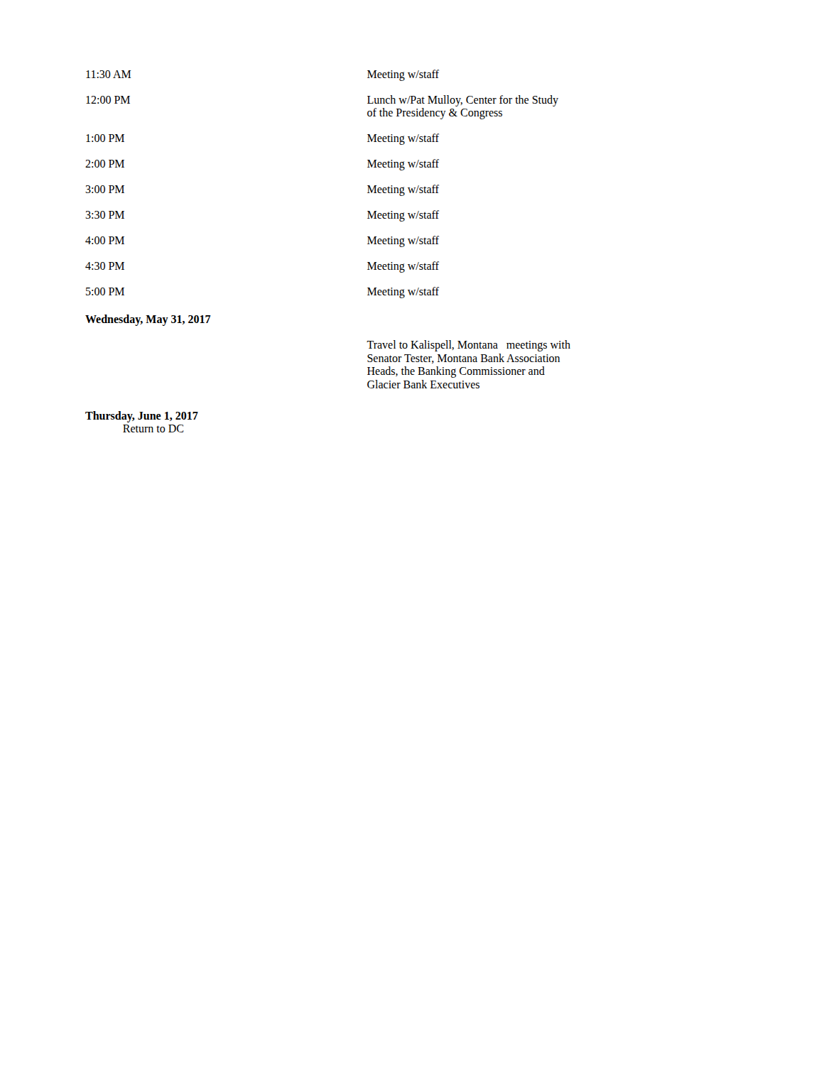| 11:30 AM | Meeting w/staff |
| 12:00 PM | Lunch w/Pat Mulloy, Center for the Study of the Presidency & Congress |
| 1:00 PM | Meeting w/staff |
| 2:00 PM | Meeting w/staff |
| 3:00 PM | Meeting w/staff |
| 3:30 PM | Meeting w/staff |
| 4:00 PM | Meeting w/staff |
| 4:30 PM | Meeting w/staff |
| 5:00 PM | Meeting w/staff |
Wednesday, May 31, 2017
Travel to Kalispell, Montana meetings with
Senator Tester, Montana Bank Association
Heads, the Banking Commissioner and
Glacier Bank Executives
Thursday, June 1, 2017
Return to DC